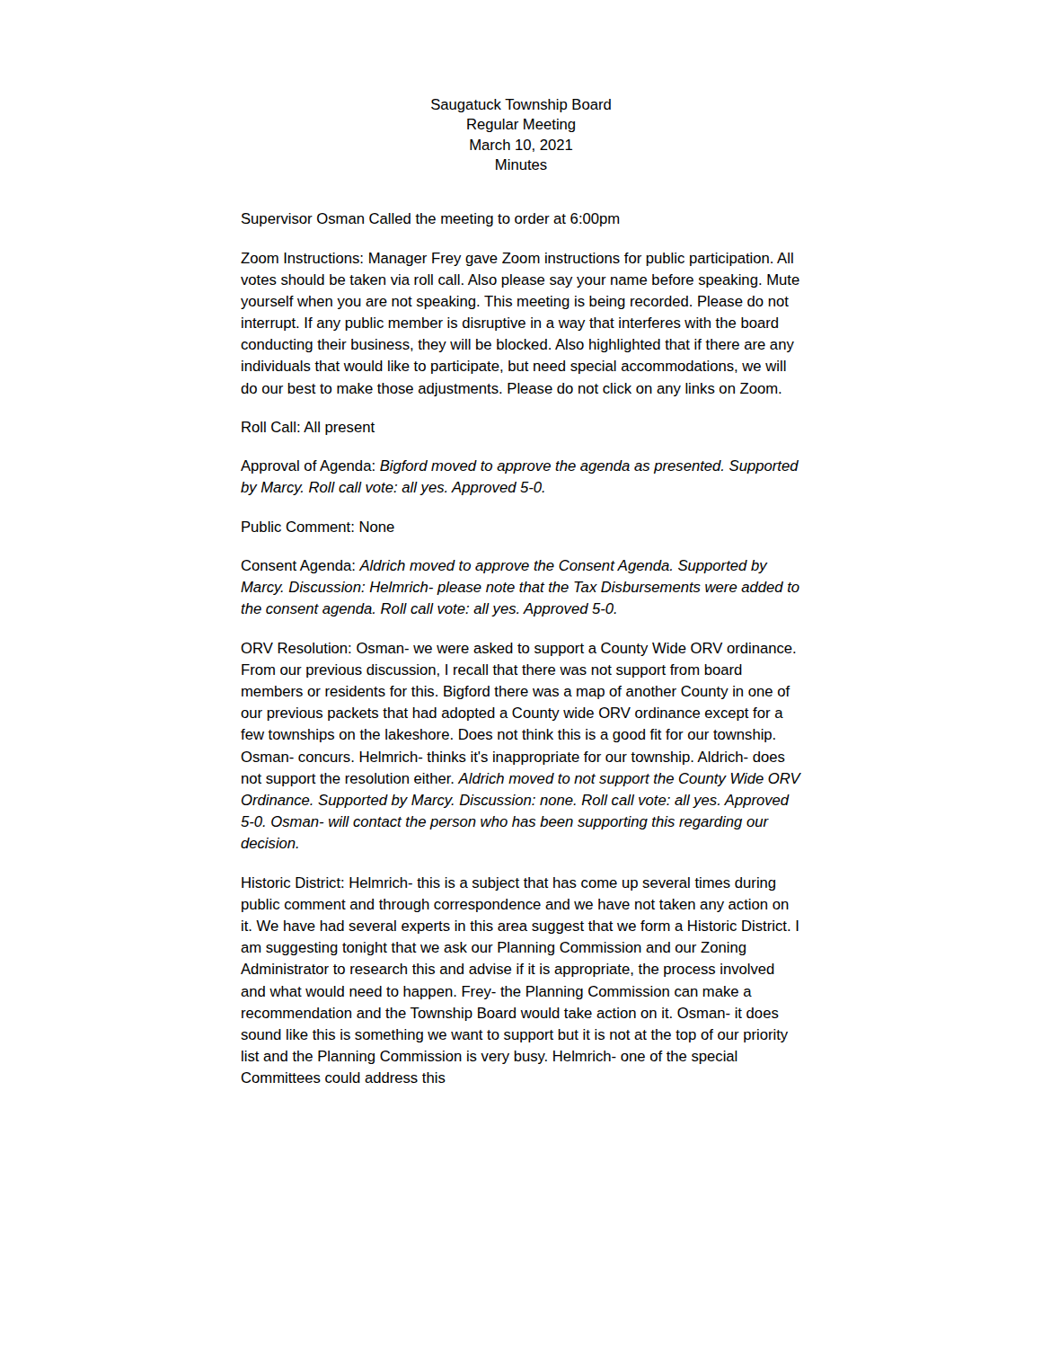Saugatuck Township Board
Regular Meeting
March 10, 2021
Minutes
Supervisor Osman Called the meeting to order at 6:00pm
Zoom Instructions: Manager Frey gave Zoom instructions for public participation. All votes should be taken via roll call. Also please say your name before speaking. Mute yourself when you are not speaking. This meeting is being recorded. Please do not interrupt. If any public member is disruptive in a way that interferes with the board conducting their business, they will be blocked. Also highlighted that if there are any individuals that would like to participate, but need special accommodations, we will do our best to make those adjustments. Please do not click on any links on Zoom.
Roll Call: All present
Approval of Agenda: Bigford moved to approve the agenda as presented. Supported by Marcy. Roll call vote: all yes. Approved 5-0.
Public Comment: None
Consent Agenda: Aldrich moved to approve the Consent Agenda. Supported by Marcy. Discussion: Helmrich- please note that the Tax Disbursements were added to the consent agenda. Roll call vote: all yes. Approved 5-0.
ORV Resolution: Osman- we were asked to support a County Wide ORV ordinance. From our previous discussion, I recall that there was not support from board members or residents for this. Bigford there was a map of another County in one of our previous packets that had adopted a County wide ORV ordinance except for a few townships on the lakeshore. Does not think this is a good fit for our township. Osman- concurs. Helmrich- thinks it's inappropriate for our township. Aldrich- does not support the resolution either. Aldrich moved to not support the County Wide ORV Ordinance. Supported by Marcy. Discussion: none. Roll call vote: all yes. Approved 5-0. Osman- will contact the person who has been supporting this regarding our decision.
Historic District: Helmrich- this is a subject that has come up several times during public comment and through correspondence and we have not taken any action on it. We have had several experts in this area suggest that we form a Historic District. I am suggesting tonight that we ask our Planning Commission and our Zoning Administrator to research this and advise if it is appropriate, the process involved and what would need to happen. Frey- the Planning Commission can make a recommendation and the Township Board would take action on it. Osman- it does sound like this is something we want to support but it is not at the top of our priority list and the Planning Commission is very busy. Helmrich- one of the special Committees could address this